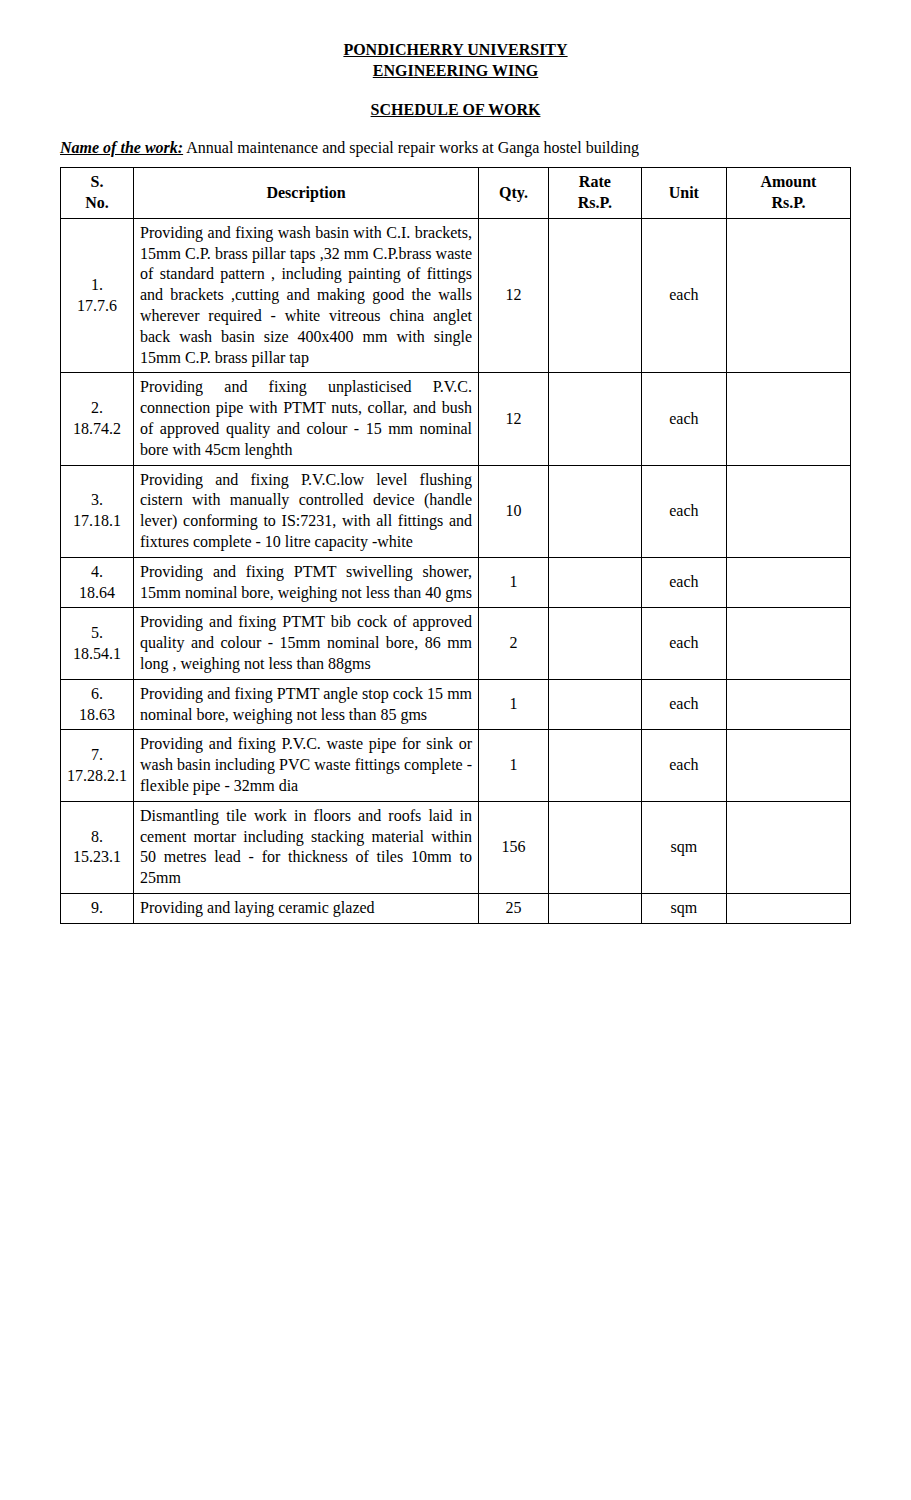PONDICHERRY UNIVERSITY
ENGINEERING WING
SCHEDULE OF WORK
Name of the work: Annual maintenance and special repair works at Ganga hostel building
| S. No. | Description | Qty. | Rate Rs.P. | Unit | Amount Rs.P. |
| --- | --- | --- | --- | --- | --- |
| 1. 17.7.6 | Providing and fixing wash basin with C.I. brackets, 15mm C.P. brass pillar taps ,32 mm C.P.brass waste of standard pattern , including painting of fittings and brackets ,cutting and making good the walls wherever required - white vitreous china anglet back wash basin size 400x400 mm with single 15mm C.P. brass pillar tap | 12 | | each | |
| 2. 18.74.2 | Providing and fixing unplasticised P.V.C. connection pipe with PTMT nuts, collar, and bush of approved quality and colour - 15 mm nominal bore with 45cm lenghth | 12 | | each | |
| 3. 17.18.1 | Providing and fixing P.V.C.low level flushing cistern with manually controlled device (handle lever) conforming to IS:7231, with all fittings and fixtures complete - 10 litre capacity -white | 10 | | each | |
| 4. 18.64 | Providing and fixing PTMT swivelling shower, 15mm nominal bore, weighing not less than 40 gms | 1 | | each | |
| 5. 18.54.1 | Providing and fixing PTMT bib cock of approved quality and colour - 15mm nominal bore, 86 mm long , weighing not less than 88gms | 2 | | each | |
| 6. 18.63 | Providing and fixing PTMT angle stop cock 15 mm nominal bore, weighing not less than 85 gms | 1 | | each | |
| 7. 17.28.2.1 | Providing and fixing P.V.C. waste pipe for sink or wash basin including PVC waste fittings complete - flexible pipe - 32mm dia | 1 | | each | |
| 8. 15.23.1 | Dismantling tile work in floors and roofs laid in cement mortar including stacking material within 50 metres lead - for thickness of tiles 10mm to 25mm | 156 | | sqm | |
| 9. | Providing and laying ceramic glazed | 25 | | sqm | |